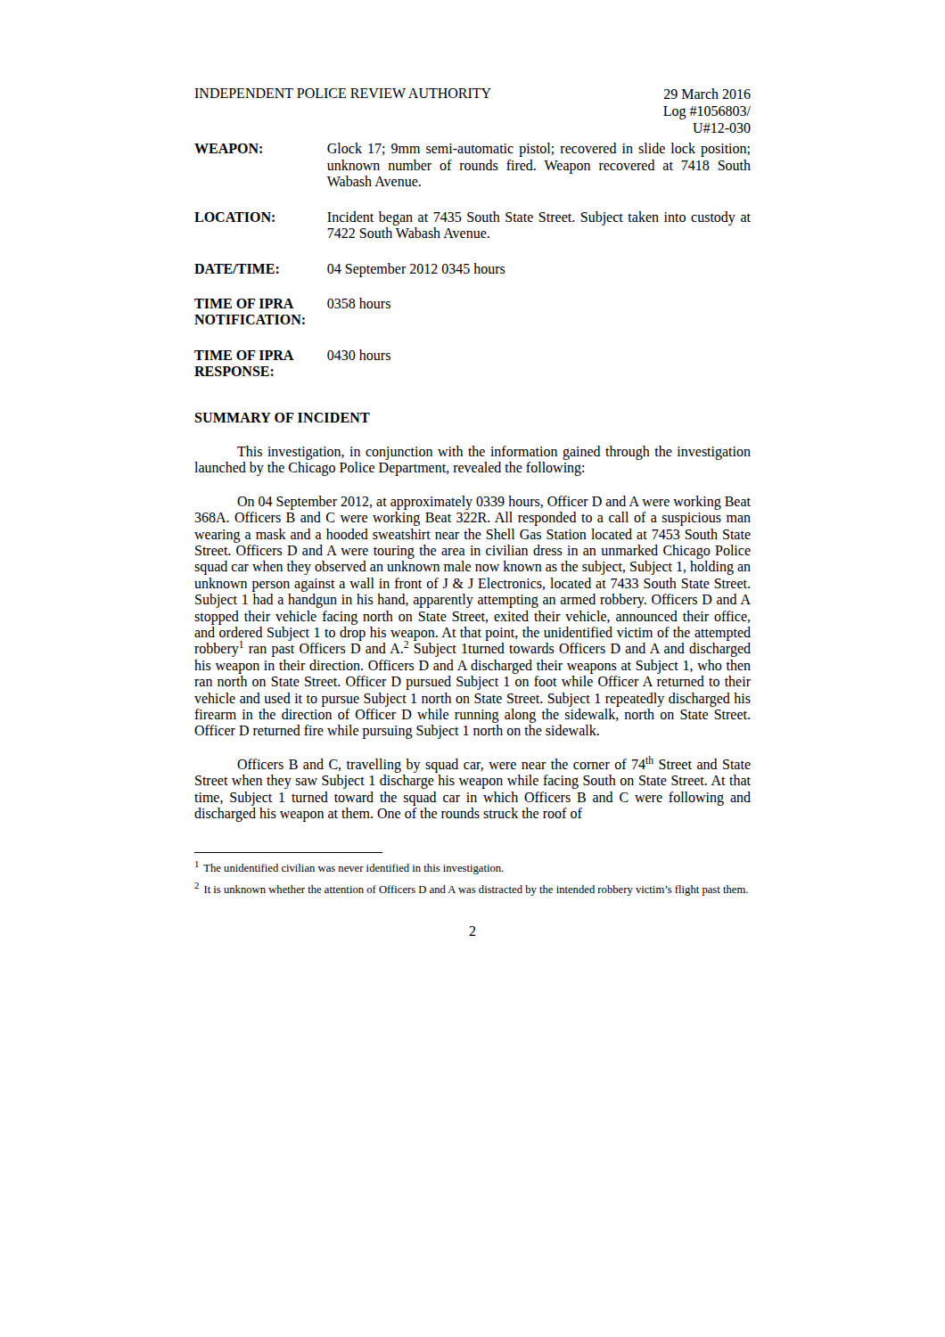INDEPENDENT POLICE REVIEW AUTHORITY
29 March 2016
Log #1056803/
U#12-030
Weapon:
Glock 17; 9mm semi-automatic pistol; recovered in slide lock position; unknown number of rounds fired. Weapon recovered at 7418 South Wabash Avenue.
Location:
Incident began at 7435 South State Street. Subject taken into custody at 7422 South Wabash Avenue.
Date/Time:
04 September 2012 0345 hours
Time of IPRA
Notification:
0358 hours
Time of IPRA
Response:
0430 hours
Summary of Incident
This investigation, in conjunction with the information gained through the investigation launched by the Chicago Police Department, revealed the following:
On 04 September 2012, at approximately 0339 hours, Officer D and A were working Beat 368A. Officers B and C were working Beat 322R. All responded to a call of a suspicious man wearing a mask and a hooded sweatshirt near the Shell Gas Station located at 7453 South State Street. Officers D and A were touring the area in civilian dress in an unmarked Chicago Police squad car when they observed an unknown male now known as the subject, Subject 1, holding an unknown person against a wall in front of J & J Electronics, located at 7433 South State Street. Subject 1 had a handgun in his hand, apparently attempting an armed robbery. Officers D and A stopped their vehicle facing north on State Street, exited their vehicle, announced their office, and ordered Subject 1 to drop his weapon. At that point, the unidentified victim of the attempted robbery1 ran past Officers D and A.2 Subject 1turned towards Officers D and A and discharged his weapon in their direction. Officers D and A discharged their weapons at Subject 1, who then ran north on State Street. Officer D pursued Subject 1 on foot while Officer A returned to their vehicle and used it to pursue Subject 1 north on State Street. Subject 1 repeatedly discharged his firearm in the direction of Officer D while running along the sidewalk, north on State Street. Officer D returned fire while pursuing Subject 1 north on the sidewalk.
Officers B and C, travelling by squad car, were near the corner of 74th Street and State Street when they saw Subject 1 discharge his weapon while facing South on State Street. At that time, Subject 1 turned toward the squad car in which Officers B and C were following and discharged his weapon at them. One of the rounds struck the roof of
1 The unidentified civilian was never identified in this investigation.
2 It is unknown whether the attention of Officers D and A was distracted by the intended robbery victim’s flight past them.
2